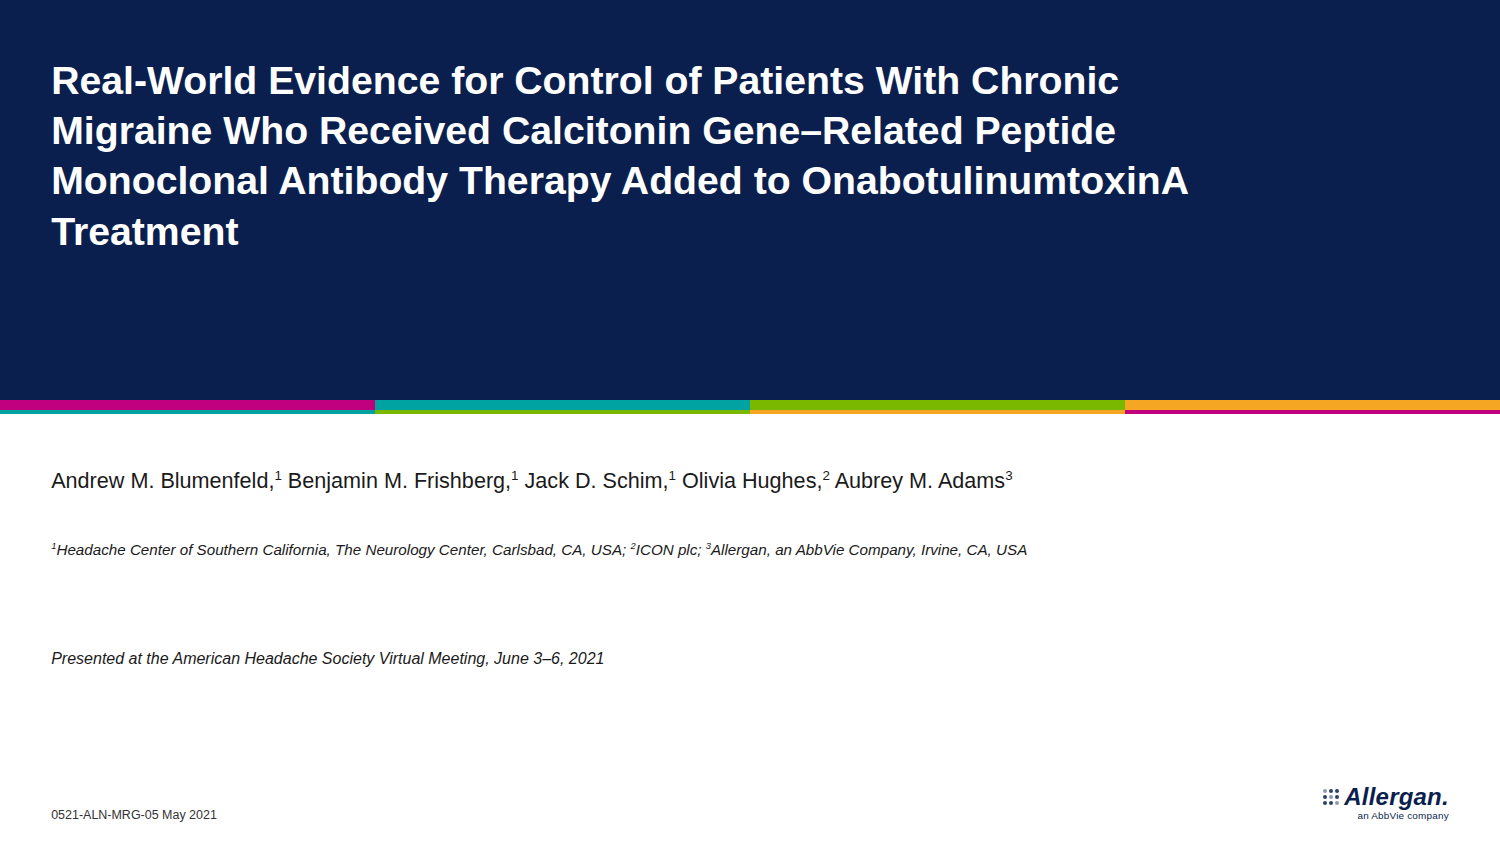Real-World Evidence for Control of Patients With Chronic Migraine Who Received Calcitonin Gene–Related Peptide Monoclonal Antibody Therapy Added to OnabotulinumtoxinA Treatment
Andrew M. Blumenfeld,1 Benjamin M. Frishberg,1 Jack D. Schim,1 Olivia Hughes,2 Aubrey M. Adams3
1Headache Center of Southern California, The Neurology Center, Carlsbad, CA, USA; 2ICON plc; 3Allergan, an AbbVie Company, Irvine, CA, USA
Presented at the American Headache Society Virtual Meeting, June 3–6, 2021
0521-ALN-MRG-05 May 2021
Allergan.
an AbbVie company